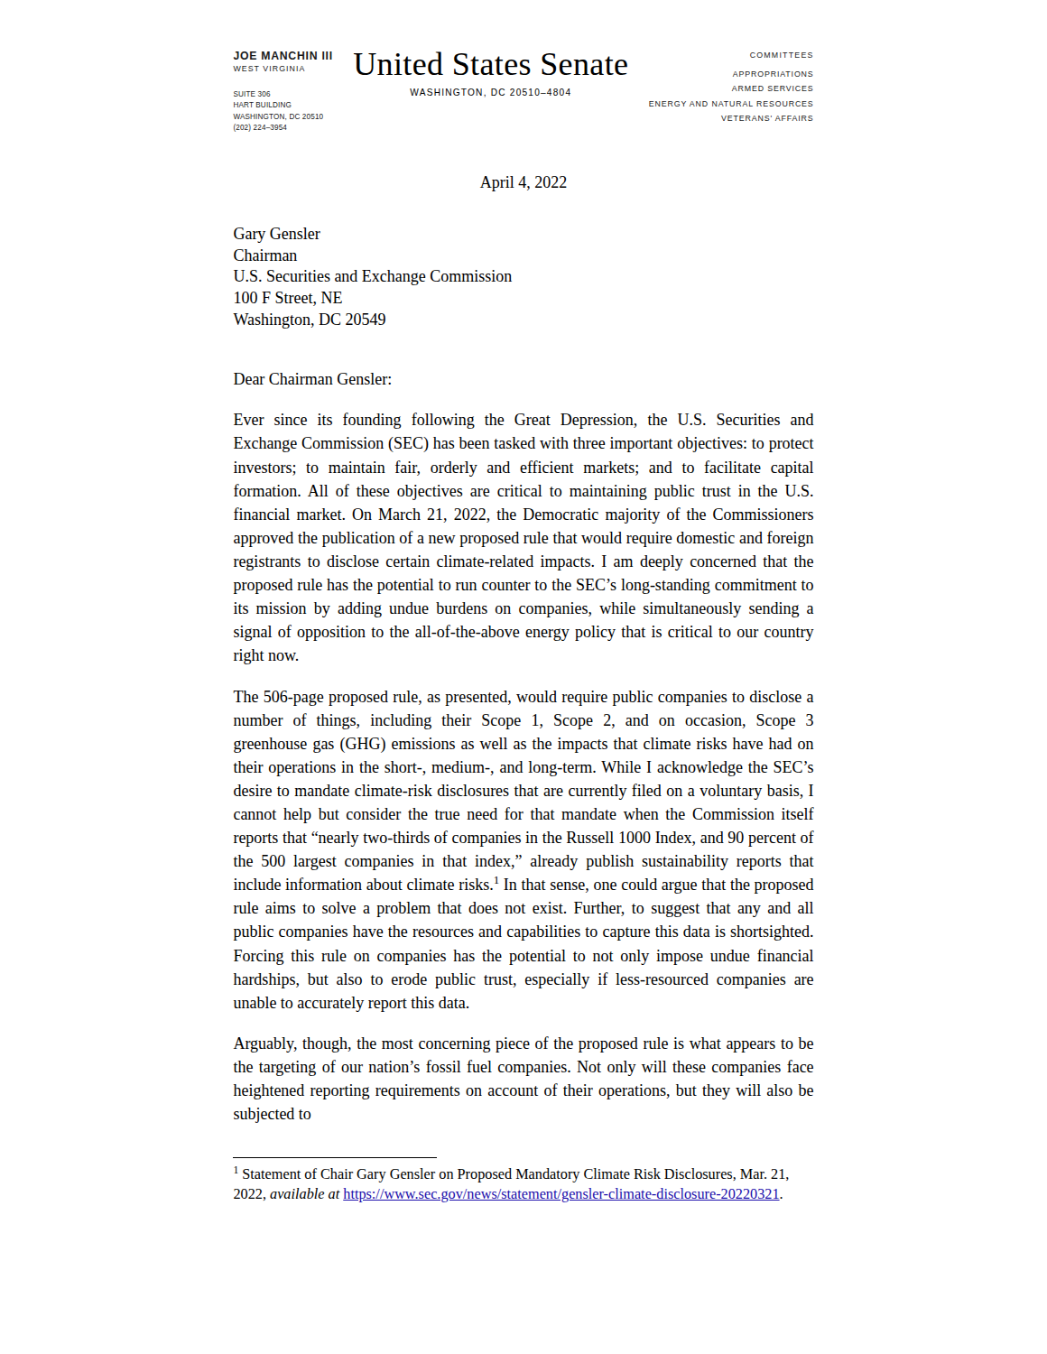JOE MANCHIN III
WEST VIRGINIA
SUITE 306
HART BUILDING
WASHINGTON, DC 20510
(202) 224–3954
United States Senate
WASHINGTON, DC 20510–4804
COMMITTEES
APPROPRIATIONS
ARMED SERVICES
ENERGY AND NATURAL RESOURCES
VETERANS' AFFAIRS
April 4, 2022
Gary Gensler
Chairman
U.S. Securities and Exchange Commission
100 F Street, NE
Washington, DC 20549
Dear Chairman Gensler:
Ever since its founding following the Great Depression, the U.S. Securities and Exchange Commission (SEC) has been tasked with three important objectives: to protect investors; to maintain fair, orderly and efficient markets; and to facilitate capital formation. All of these objectives are critical to maintaining public trust in the U.S. financial market. On March 21, 2022, the Democratic majority of the Commissioners approved the publication of a new proposed rule that would require domestic and foreign registrants to disclose certain climate-related impacts. I am deeply concerned that the proposed rule has the potential to run counter to the SEC’s long-standing commitment to its mission by adding undue burdens on companies, while simultaneously sending a signal of opposition to the all-of-the-above energy policy that is critical to our country right now.
The 506-page proposed rule, as presented, would require public companies to disclose a number of things, including their Scope 1, Scope 2, and on occasion, Scope 3 greenhouse gas (GHG) emissions as well as the impacts that climate risks have had on their operations in the short-, medium-, and long-term. While I acknowledge the SEC’s desire to mandate climate-risk disclosures that are currently filed on a voluntary basis, I cannot help but consider the true need for that mandate when the Commission itself reports that “nearly two-thirds of companies in the Russell 1000 Index, and 90 percent of the 500 largest companies in that index,” already publish sustainability reports that include information about climate risks.1 In that sense, one could argue that the proposed rule aims to solve a problem that does not exist. Further, to suggest that any and all public companies have the resources and capabilities to capture this data is shortsighted. Forcing this rule on companies has the potential to not only impose undue financial hardships, but also to erode public trust, especially if less-resourced companies are unable to accurately report this data.
Arguably, though, the most concerning piece of the proposed rule is what appears to be the targeting of our nation’s fossil fuel companies. Not only will these companies face heightened reporting requirements on account of their operations, but they will also be subjected to
1 Statement of Chair Gary Gensler on Proposed Mandatory Climate Risk Disclosures, Mar. 21, 2022, available at https://www.sec.gov/news/statement/gensler-climate-disclosure-20220321.